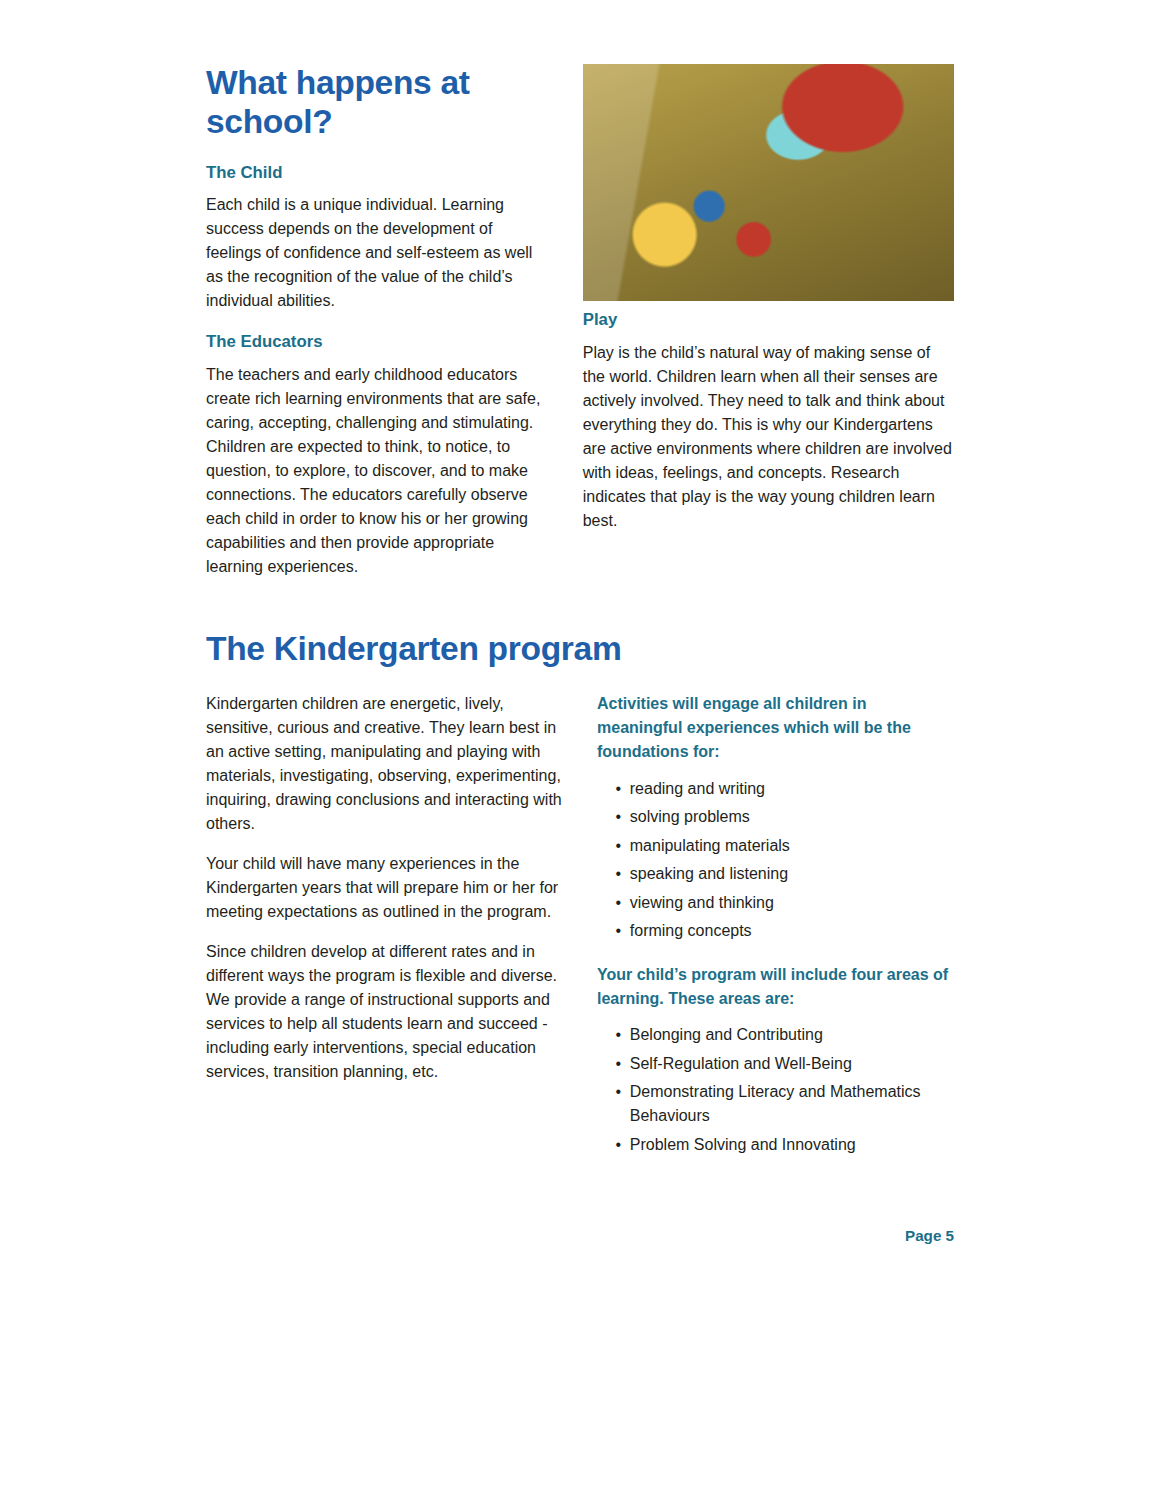What happens at school?
The Child
Each child is a unique individual. Learning success depends on the development of feelings of confidence and self-esteem as well as the recognition of the value of the child’s individual abilities.
The Educators
The teachers and early childhood educators create rich learning environments that are safe, caring, accepting, challenging and stimulating. Children are expected to think, to notice, to question, to explore, to discover, and to make connections. The educators carefully observe each child in order to know his or her growing capabilities and then provide appropriate learning experiences.
Play
Play is the child’s natural way of making sense of the world. Children learn when all their senses are actively involved. They need to talk and think about everything they do. This is why our Kindergartens are active environments where children are involved with ideas, feelings, and concepts. Research indicates that play is the way young children learn best.
The Kindergarten program
Kindergarten children are energetic, lively, sensitive, curious and creative. They learn best in an active setting, manipulating and playing with materials, investigating, observing, experimenting, inquiring, drawing conclusions and interacting with others.
Your child will have many experiences in the Kindergarten years that will prepare him or her for meeting expectations as outlined in the program.
Since children develop at different rates and in different ways the program is flexible and diverse. We provide a range of instructional supports and services to help all students learn and succeed - including early interventions, special education services, transition planning, etc.
Activities will engage all children in meaningful experiences which will be the foundations for:
reading and writing
solving problems
manipulating materials
speaking and listening
viewing and thinking
forming concepts
Your child’s program will include four areas of learning. These areas are:
Belonging and Contributing
Self-Regulation and Well-Being
Demonstrating Literacy and Mathematics Behaviours
Problem Solving and Innovating
Page 5